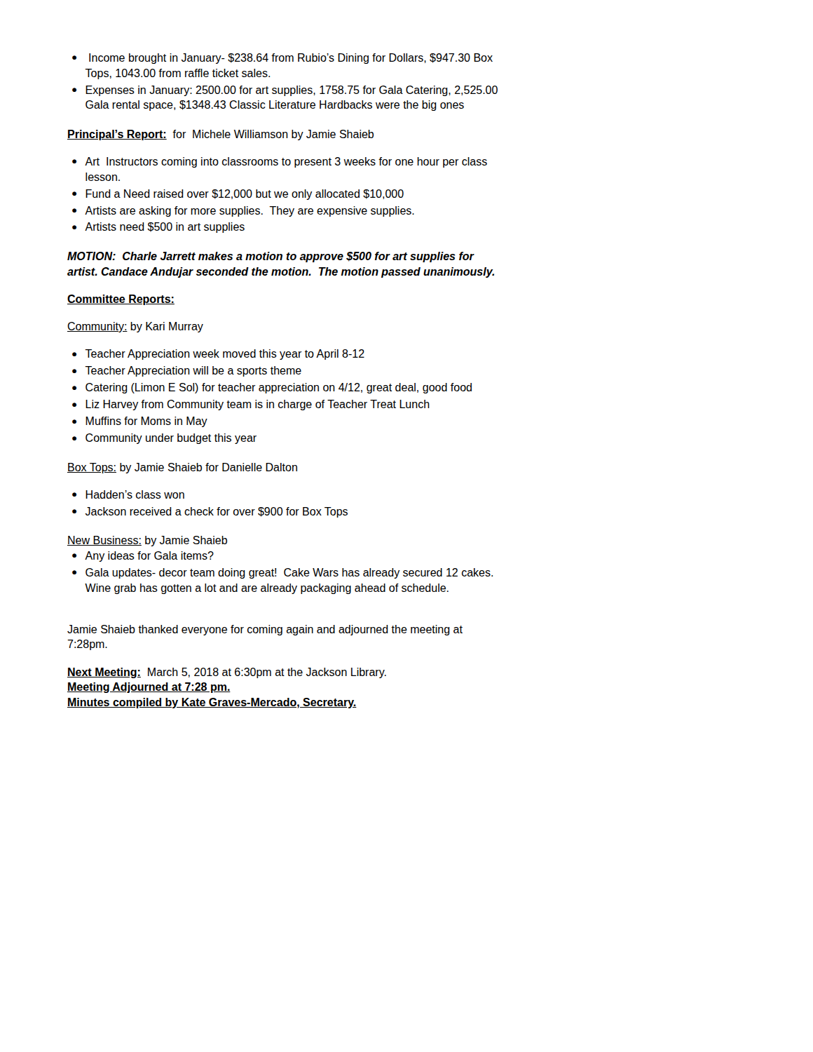Income brought in January- $238.64 from Rubio’s Dining for Dollars, $947.30 Box Tops, 1043.00 from raffle ticket sales.
Expenses in January: 2500.00 for art supplies, 1758.75 for Gala Catering, 2,525.00 Gala rental space, $1348.43 Classic Literature Hardbacks were the big ones
Principal’s Report: for Michele Williamson by Jamie Shaieb
Art Instructors coming into classrooms to present 3 weeks for one hour per class lesson.
Fund a Need raised over $12,000 but we only allocated $10,000
Artists are asking for more supplies. They are expensive supplies.
Artists need $500 in art supplies
MOTION: Charle Jarrett makes a motion to approve $500 for art supplies for artist. Candace Andujar seconded the motion. The motion passed unanimously.
Committee Reports:
Community: by Kari Murray
Teacher Appreciation week moved this year to April 8-12
Teacher Appreciation will be a sports theme
Catering (Limon E Sol) for teacher appreciation on 4/12, great deal, good food
Liz Harvey from Community team is in charge of Teacher Treat Lunch
Muffins for Moms in May
Community under budget this year
Box Tops: by Jamie Shaieb for Danielle Dalton
Hadden’s class won
Jackson received a check for over $900 for Box Tops
New Business: by Jamie Shaieb
Any ideas for Gala items?
Gala updates- decor team doing great! Cake Wars has already secured 12 cakes. Wine grab has gotten a lot and are already packaging ahead of schedule.
Jamie Shaieb thanked everyone for coming again and adjourned the meeting at 7:28pm.
Next Meeting: March 5, 2018 at 6:30pm at the Jackson Library.
Meeting Adjourned at 7:28 pm.
Minutes compiled by Kate Graves-Mercado, Secretary.